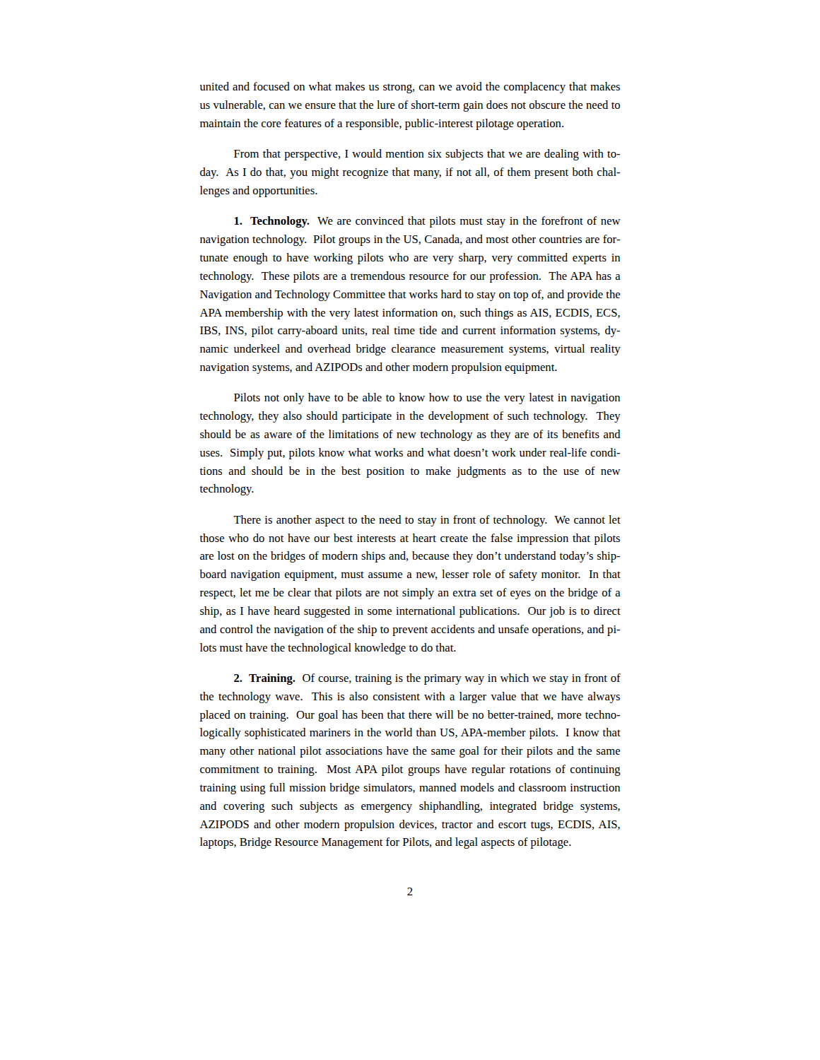united and focused on what makes us strong, can we avoid the complacency that makes us vulnerable, can we ensure that the lure of short-term gain does not obscure the need to maintain the core features of a responsible, public-interest pilotage operation.
From that perspective, I would mention six subjects that we are dealing with today. As I do that, you might recognize that many, if not all, of them present both challenges and opportunities.
1. Technology. We are convinced that pilots must stay in the forefront of new navigation technology. Pilot groups in the US, Canada, and most other countries are fortunate enough to have working pilots who are very sharp, very committed experts in technology. These pilots are a tremendous resource for our profession. The APA has a Navigation and Technology Committee that works hard to stay on top of, and provide the APA membership with the very latest information on, such things as AIS, ECDIS, ECS, IBS, INS, pilot carry-aboard units, real time tide and current information systems, dynamic underkeel and overhead bridge clearance measurement systems, virtual reality navigation systems, and AZIPODs and other modern propulsion equipment.
Pilots not only have to be able to know how to use the very latest in navigation technology, they also should participate in the development of such technology. They should be as aware of the limitations of new technology as they are of its benefits and uses. Simply put, pilots know what works and what doesn’t work under real-life conditions and should be in the best position to make judgments as to the use of new technology.
There is another aspect to the need to stay in front of technology. We cannot let those who do not have our best interests at heart create the false impression that pilots are lost on the bridges of modern ships and, because they don’t understand today’s shipboard navigation equipment, must assume a new, lesser role of safety monitor. In that respect, let me be clear that pilots are not simply an extra set of eyes on the bridge of a ship, as I have heard suggested in some international publications. Our job is to direct and control the navigation of the ship to prevent accidents and unsafe operations, and pilots must have the technological knowledge to do that.
2. Training. Of course, training is the primary way in which we stay in front of the technology wave. This is also consistent with a larger value that we have always placed on training. Our goal has been that there will be no better-trained, more technologically sophisticated mariners in the world than US, APA-member pilots. I know that many other national pilot associations have the same goal for their pilots and the same commitment to training. Most APA pilot groups have regular rotations of continuing training using full mission bridge simulators, manned models and classroom instruction and covering such subjects as emergency shiphandling, integrated bridge systems, AZIPODS and other modern propulsion devices, tractor and escort tugs, ECDIS, AIS, laptops, Bridge Resource Management for Pilots, and legal aspects of pilotage.
2